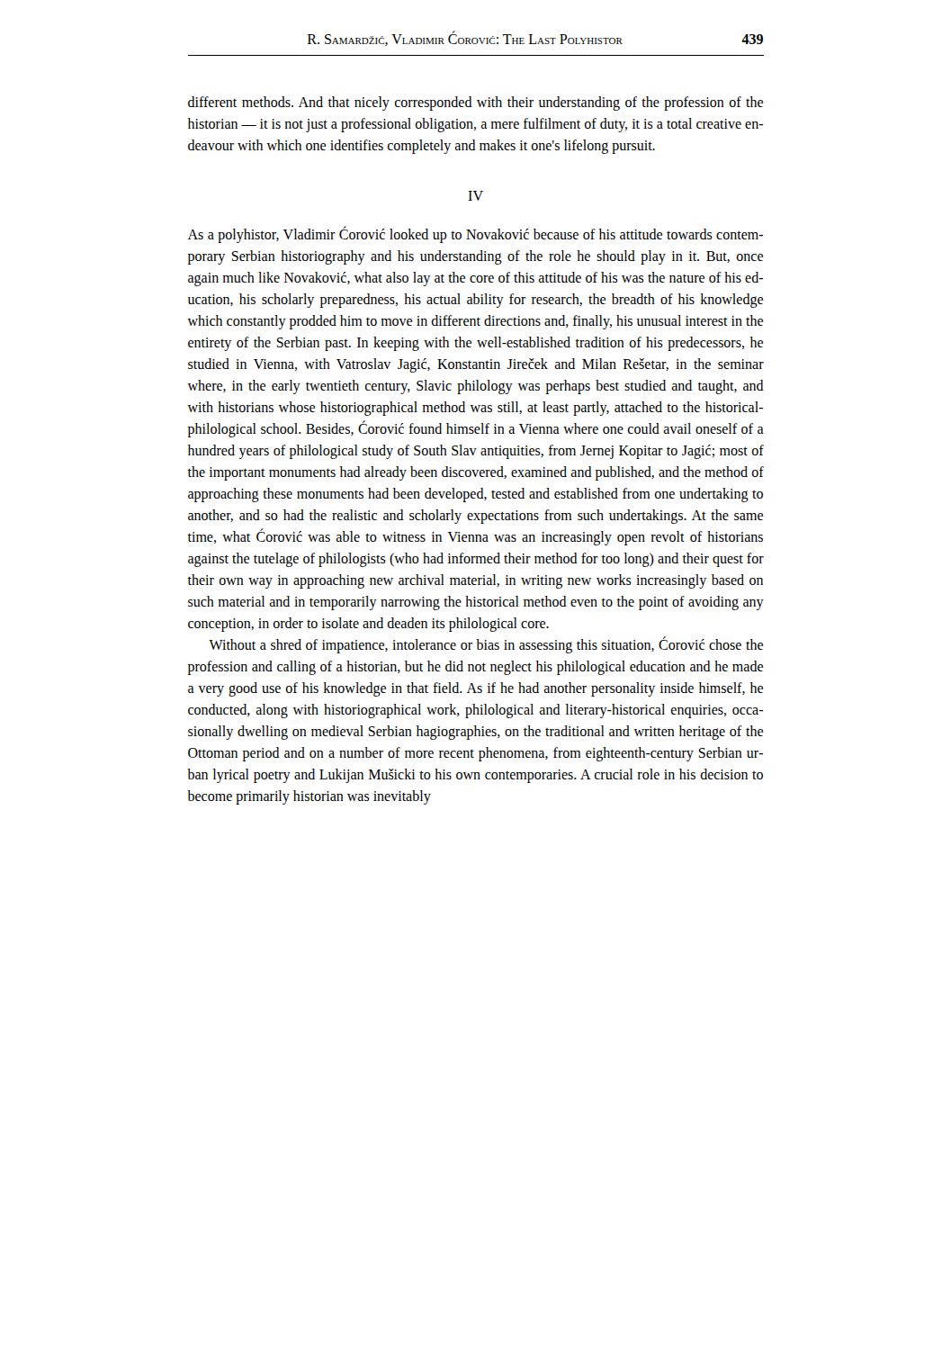R. Samardžić, Vladimir Ćorović: The Last Polyhistor 439
different methods. And that nicely corresponded with their understanding of the profession of the historian — it is not just a professional obligation, a mere fulfilment of duty, it is a total creative endeavour with which one identifies completely and makes it one's lifelong pursuit.
IV
As a polyhistor, Vladimir Ćorović looked up to Novaković because of his attitude towards contemporary Serbian historiography and his understanding of the role he should play in it. But, once again much like Novaković, what also lay at the core of this attitude of his was the nature of his education, his scholarly preparedness, his actual ability for research, the breadth of his knowledge which constantly prodded him to move in different directions and, finally, his unusual interest in the entirety of the Serbian past. In keeping with the well-established tradition of his predecessors, he studied in Vienna, with Vatroslav Jagić, Konstantin Jireček and Milan Rešetar, in the seminar where, in the early twentieth century, Slavic philology was perhaps best studied and taught, and with historians whose historiographical method was still, at least partly, attached to the historical-philological school. Besides, Ćorović found himself in a Vienna where one could avail oneself of a hundred years of philological study of South Slav antiquities, from Jernej Kopitar to Jagić; most of the important monuments had already been discovered, examined and published, and the method of approaching these monuments had been developed, tested and established from one undertaking to another, and so had the realistic and scholarly expectations from such undertakings. At the same time, what Ćorović was able to witness in Vienna was an increasingly open revolt of historians against the tutelage of philologists (who had informed their method for too long) and their quest for their own way in approaching new archival material, in writing new works increasingly based on such material and in temporarily narrowing the historical method even to the point of avoiding any conception, in order to isolate and deaden its philological core.
Without a shred of impatience, intolerance or bias in assessing this situation, Ćorović chose the profession and calling of a historian, but he did not neglect his philological education and he made a very good use of his knowledge in that field. As if he had another personality inside himself, he conducted, along with historiographical work, philological and literary-historical enquiries, occasionally dwelling on medieval Serbian hagiographies, on the traditional and written heritage of the Ottoman period and on a number of more recent phenomena, from eighteenth-century Serbian urban lyrical poetry and Lukijan Mušicki to his own contemporaries. A crucial role in his decision to become primarily historian was inevitably